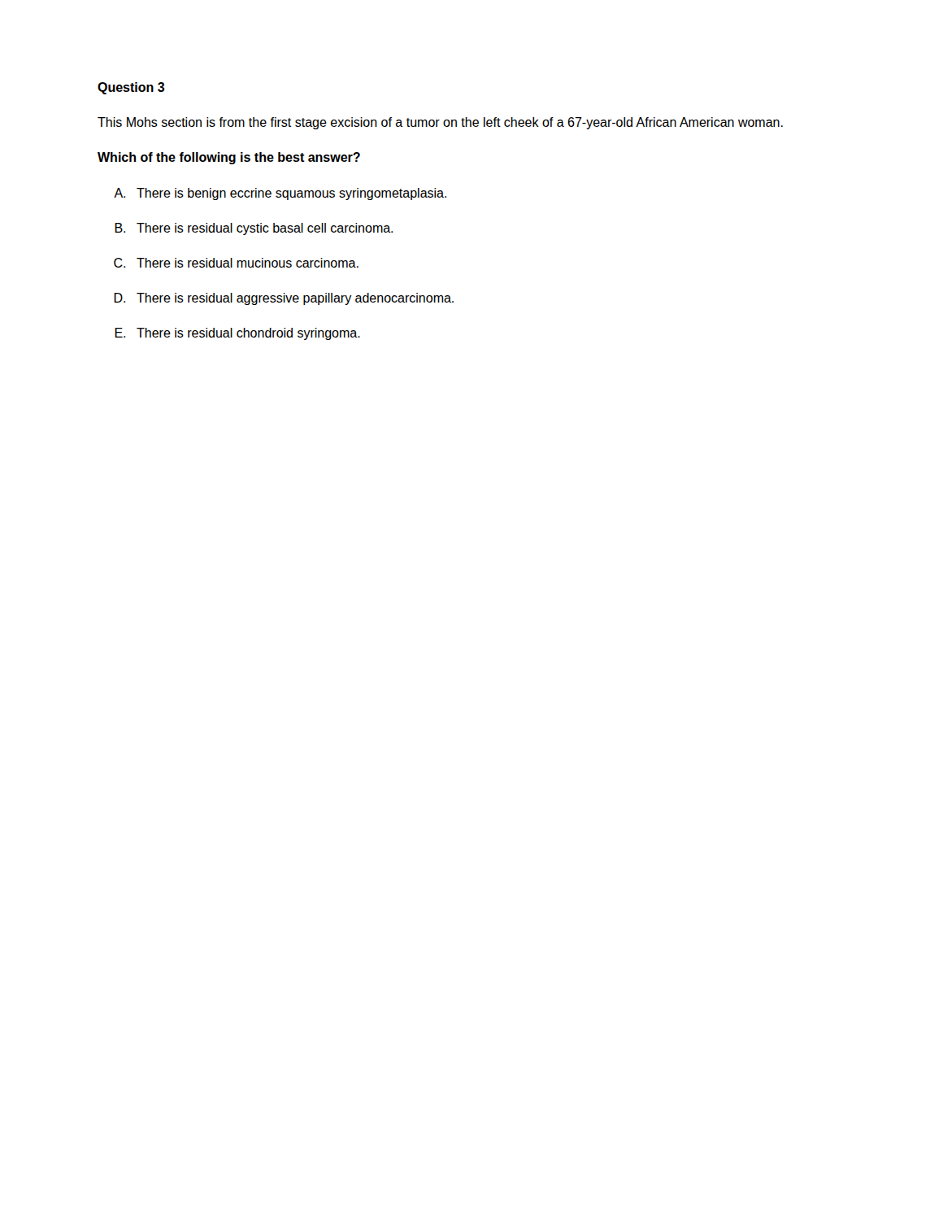Question 3
This Mohs section is from the first stage excision of a tumor on the left cheek of a 67-year-old African American woman.
Which of the following is the best answer?
There is benign eccrine squamous syringometaplasia.
There is residual cystic basal cell carcinoma.
There is residual mucinous carcinoma.
There is residual aggressive papillary adenocarcinoma.
There is residual chondroid syringoma.